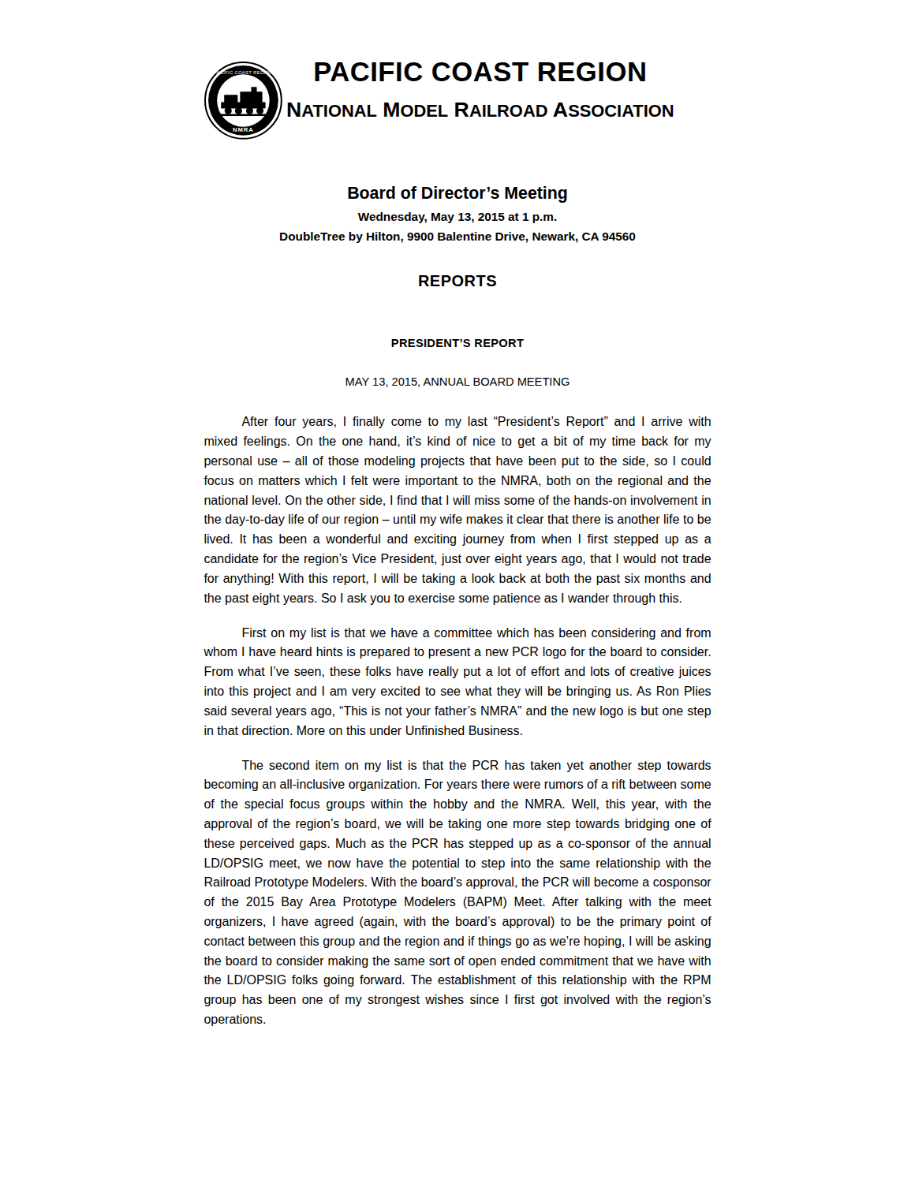PACIFIC COAST REGION NMRA
PACIFIC COAST REGION
NATIONAL MODEL RAILROAD ASSOCIATION
Board of Director’s Meeting
Wednesday, May 13, 2015 at 1 p.m.
DoubleTree by Hilton, 9900 Balentine Drive, Newark, CA 94560
REPORTS
PRESIDENT’S REPORT
MAY 13, 2015, ANNUAL BOARD MEETING
After four years, I finally come to my last “President’s Report” and I arrive with mixed feelings. On the one hand, it’s kind of nice to get a bit of my time back for my personal use – all of those modeling projects that have been put to the side, so I could focus on matters which I felt were important to the NMRA, both on the regional and the national level. On the other side, I find that I will miss some of the hands-on involvement in the day-to-day life of our region – until my wife makes it clear that there is another life to be lived. It has been a wonderful and exciting journey from when I first stepped up as a candidate for the region’s Vice President, just over eight years ago, that I would not trade for anything! With this report, I will be taking a look back at both the past six months and the past eight years. So I ask you to exercise some patience as I wander through this.
First on my list is that we have a committee which has been considering and from whom I have heard hints is prepared to present a new PCR logo for the board to consider. From what I’ve seen, these folks have really put a lot of effort and lots of creative juices into this project and I am very excited to see what they will be bringing us. As Ron Plies said several years ago, “This is not your father’s NMRA” and the new logo is but one step in that direction. More on this under Unfinished Business.
The second item on my list is that the PCR has taken yet another step towards becoming an all-inclusive organization. For years there were rumors of a rift between some of the special focus groups within the hobby and the NMRA. Well, this year, with the approval of the region’s board, we will be taking one more step towards bridging one of these perceived gaps. Much as the PCR has stepped up as a co-sponsor of the annual LD/OPSIG meet, we now have the potential to step into the same relationship with the Railroad Prototype Modelers. With the board’s approval, the PCR will become a cosponsor of the 2015 Bay Area Prototype Modelers (BAPM) Meet. After talking with the meet organizers, I have agreed (again, with the board’s approval) to be the primary point of contact between this group and the region and if things go as we’re hoping, I will be asking the board to consider making the same sort of open ended commitment that we have with the LD/OPSIG folks going forward. The establishment of this relationship with the RPM group has been one of my strongest wishes since I first got involved with the region’s operations.